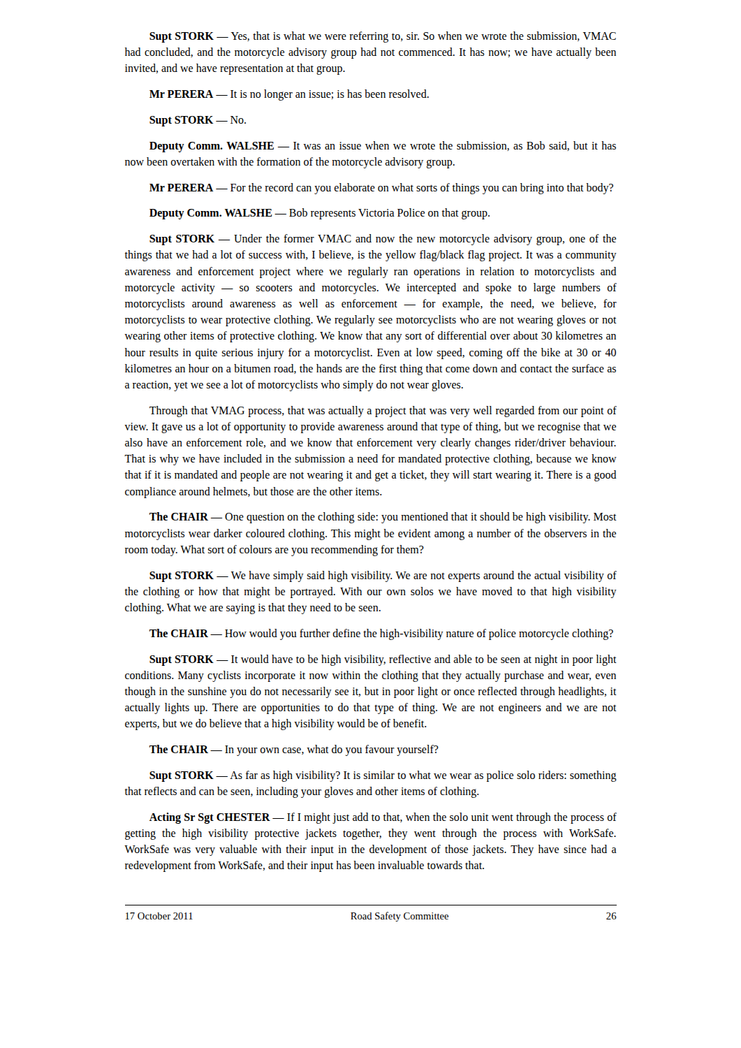Supt STORK — Yes, that is what we were referring to, sir. So when we wrote the submission, VMAC had concluded, and the motorcycle advisory group had not commenced. It has now; we have actually been invited, and we have representation at that group.
Mr PERERA — It is no longer an issue; is has been resolved.
Supt STORK — No.
Deputy Comm. WALSHE — It was an issue when we wrote the submission, as Bob said, but it has now been overtaken with the formation of the motorcycle advisory group.
Mr PERERA — For the record can you elaborate on what sorts of things you can bring into that body?
Deputy Comm. WALSHE — Bob represents Victoria Police on that group.
Supt STORK — Under the former VMAC and now the new motorcycle advisory group, one of the things that we had a lot of success with, I believe, is the yellow flag/black flag project. It was a community awareness and enforcement project where we regularly ran operations in relation to motorcyclists and motorcycle activity — so scooters and motorcycles. We intercepted and spoke to large numbers of motorcyclists around awareness as well as enforcement — for example, the need, we believe, for motorcyclists to wear protective clothing. We regularly see motorcyclists who are not wearing gloves or not wearing other items of protective clothing. We know that any sort of differential over about 30 kilometres an hour results in quite serious injury for a motorcyclist. Even at low speed, coming off the bike at 30 or 40 kilometres an hour on a bitumen road, the hands are the first thing that come down and contact the surface as a reaction, yet we see a lot of motorcyclists who simply do not wear gloves.
Through that VMAG process, that was actually a project that was very well regarded from our point of view. It gave us a lot of opportunity to provide awareness around that type of thing, but we recognise that we also have an enforcement role, and we know that enforcement very clearly changes rider/driver behaviour. That is why we have included in the submission a need for mandated protective clothing, because we know that if it is mandated and people are not wearing it and get a ticket, they will start wearing it. There is a good compliance around helmets, but those are the other items.
The CHAIR — One question on the clothing side: you mentioned that it should be high visibility. Most motorcyclists wear darker coloured clothing. This might be evident among a number of the observers in the room today. What sort of colours are you recommending for them?
Supt STORK — We have simply said high visibility. We are not experts around the actual visibility of the clothing or how that might be portrayed. With our own solos we have moved to that high visibility clothing. What we are saying is that they need to be seen.
The CHAIR — How would you further define the high-visibility nature of police motorcycle clothing?
Supt STORK — It would have to be high visibility, reflective and able to be seen at night in poor light conditions. Many cyclists incorporate it now within the clothing that they actually purchase and wear, even though in the sunshine you do not necessarily see it, but in poor light or once reflected through headlights, it actually lights up. There are opportunities to do that type of thing. We are not engineers and we are not experts, but we do believe that a high visibility would be of benefit.
The CHAIR — In your own case, what do you favour yourself?
Supt STORK — As far as high visibility? It is similar to what we wear as police solo riders: something that reflects and can be seen, including your gloves and other items of clothing.
Acting Sr Sgt CHESTER — If I might just add to that, when the solo unit went through the process of getting the high visibility protective jackets together, they went through the process with WorkSafe. WorkSafe was very valuable with their input in the development of those jackets. They have since had a redevelopment from WorkSafe, and their input has been invaluable towards that.
17 October 2011 Road Safety Committee 26